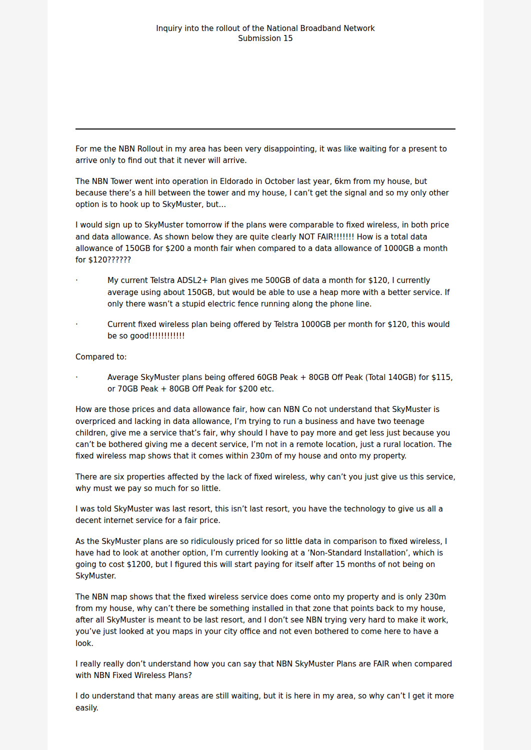Inquiry into the rollout of the National Broadband Network Submission 15
For me the NBN Rollout in my area has been very disappointing, it was like waiting for a present to arrive only to find out that it never will arrive.
The NBN Tower went into operation in Eldorado in October last year, 6km from my house, but because there’s a hill between the tower and my house, I can’t get the signal and so my only other option is to hook up to SkyMuster, but…
I would sign up to SkyMuster tomorrow if the plans were comparable to fixed wireless, in both price and data allowance. As shown below they are quite clearly NOT FAIR!!!!!!! How is a total data allowance of 150GB for $200 a month fair when compared to a data allowance of 1000GB a month for $120??????
·My current Telstra ADSL2+ Plan gives me 500GB of data a month for $120, I currently average using about 150GB, but would be able to use a heap more with a better service. If only there wasn’t a stupid electric fence running along the phone line.
·Current fixed wireless plan being offered by Telstra 1000GB per month for $120, this would be so good!!!!!!!!!!!!
Compared to:
·Average SkyMuster plans being offered 60GB Peak + 80GB Off Peak (Total 140GB) for $115, or 70GB Peak + 80GB Off Peak for $200 etc.
How are those prices and data allowance fair, how can NBN Co not understand that SkyMuster is overpriced and lacking in data allowance, I’m trying to run a business and have two teenage children, give me a service that’s fair, why should I have to pay more and get less just because you can’t be bothered giving me a decent service, I’m not in a remote location, just a rural location. The fixed wireless map shows that it comes within 230m of my house and onto my property.
There are six properties affected by the lack of fixed wireless, why can’t you just give us this service, why must we pay so much for so little.
I was told SkyMuster was last resort, this isn’t last resort, you have the technology to give us all a decent internet service for a fair price.
As the SkyMuster plans are so ridiculously priced for so little data in comparison to fixed wireless, I have had to look at another option, I’m currently looking at a ‘Non-Standard Installation’, which is going to cost $1200, but I figured this will start paying for itself after 15 months of not being on SkyMuster.
The NBN map shows that the fixed wireless service does come onto my property and is only 230m from my house, why can’t there be something installed in that zone that points back to my house, after all SkyMuster is meant to be last resort, and I don’t see NBN trying very hard to make it work, you’ve just looked at you maps in your city office and not even bothered to come here to have a look.
I really really don’t understand how you can say that NBN SkyMuster Plans are FAIR when compared with NBN Fixed Wireless Plans?
I do understand that many areas are still waiting, but it is here in my area, so why can’t I get it more easily.